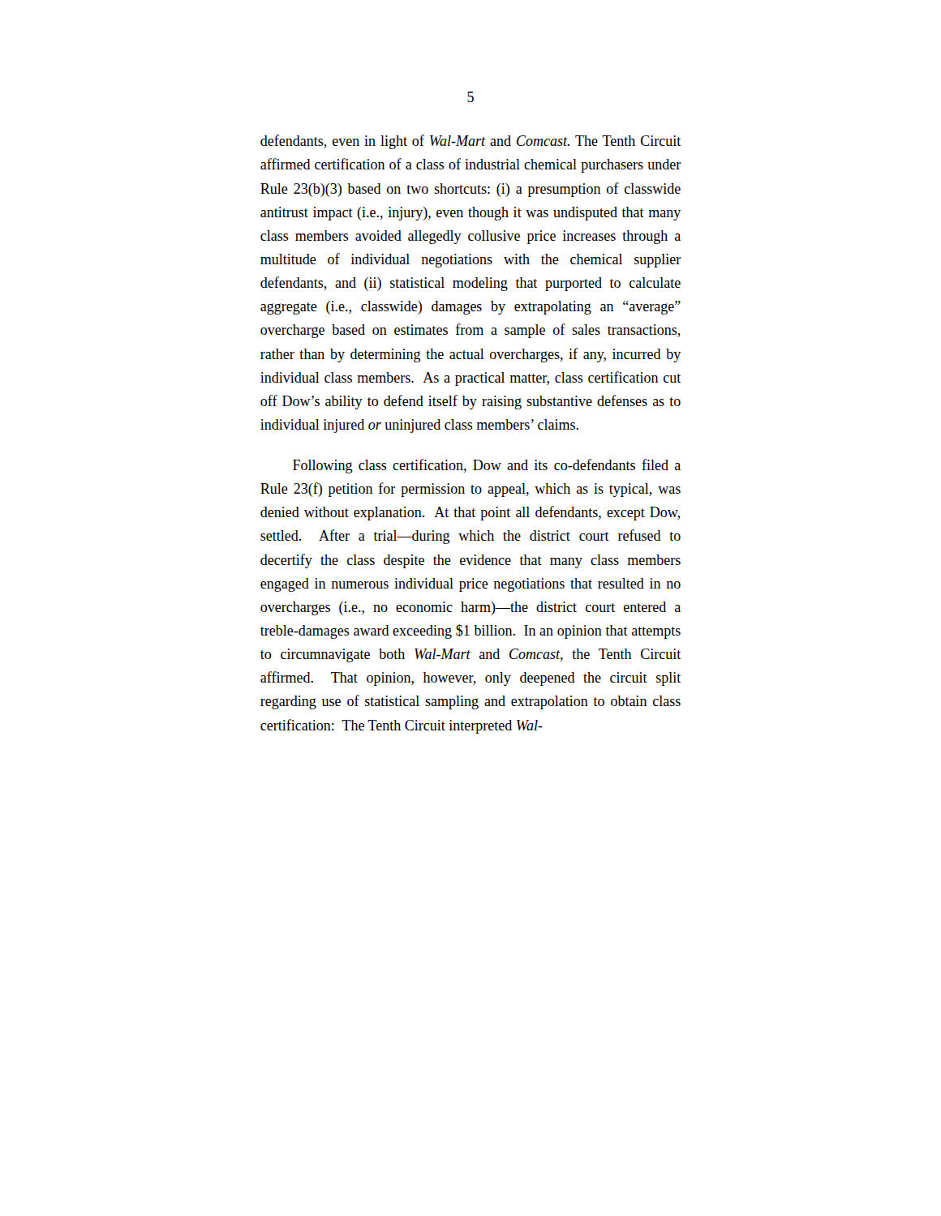5
defendants, even in light of Wal-Mart and Comcast. The Tenth Circuit affirmed certification of a class of industrial chemical purchasers under Rule 23(b)(3) based on two shortcuts: (i) a presumption of classwide antitrust impact (i.e., injury), even though it was undisputed that many class members avoided allegedly collusive price increases through a multitude of individual negotiations with the chemical supplier defendants, and (ii) statistical modeling that purported to calculate aggregate (i.e., classwide) damages by extrapolating an “average” overcharge based on estimates from a sample of sales transactions, rather than by determining the actual overcharges, if any, incurred by individual class members. As a practical matter, class certification cut off Dow’s ability to defend itself by raising substantive defenses as to individual injured or uninjured class members’ claims.
Following class certification, Dow and its co-defendants filed a Rule 23(f) petition for permission to appeal, which as is typical, was denied without explanation. At that point all defendants, except Dow, settled. After a trial—during which the district court refused to decertify the class despite the evidence that many class members engaged in numerous individual price negotiations that resulted in no overcharges (i.e., no economic harm)—the district court entered a treble-damages award exceeding $1 billion. In an opinion that attempts to circumnavigate both Wal-Mart and Comcast, the Tenth Circuit affirmed. That opinion, however, only deepened the circuit split regarding use of statistical sampling and extrapolation to obtain class certification: The Tenth Circuit interpreted Wal-